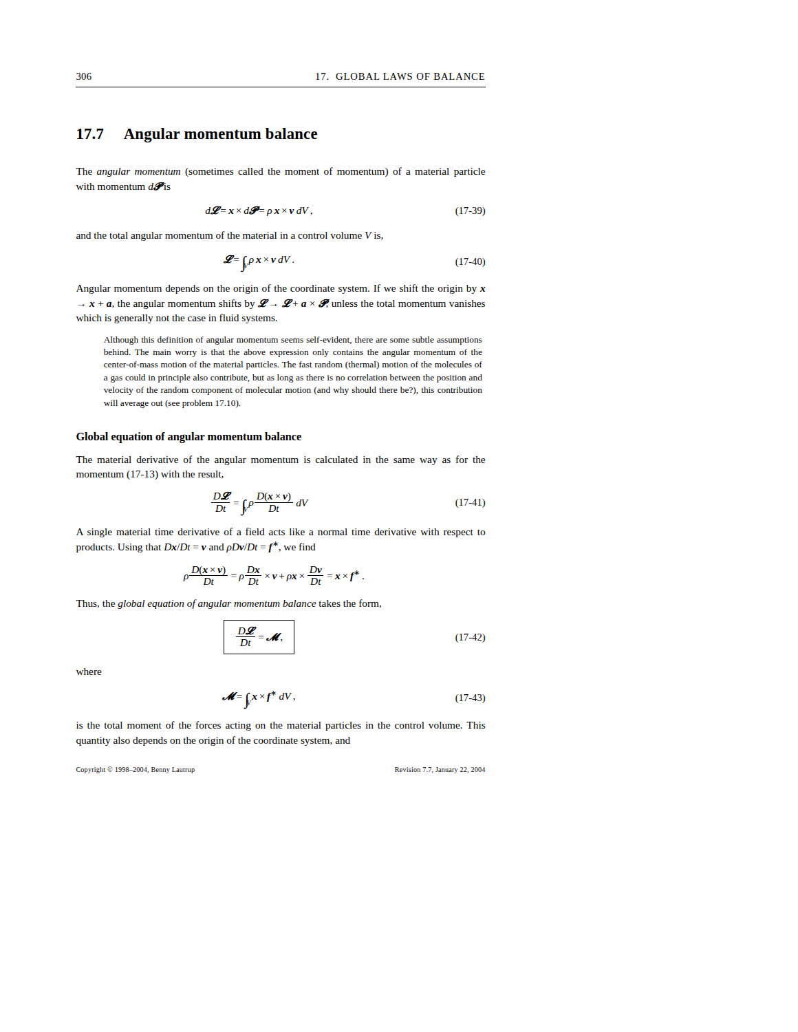306
17. Global laws of balance
17.7 Angular momentum balance
The angular momentum (sometimes called the moment of momentum) of a material particle with momentum d𝓟 is
d𝓛=x×d𝓟=ρ x×vdV ,
(17-39)
and the total angular momentum of the material in a control volume V is,
𝓛=∫Vρ x×vdV .
(17-40)
Angular momentum depends on the origin of the coordinate system. If we shift the origin by x → x + a, the angular momentum shifts by 𝓛 → 𝓛 + a × 𝓟, unless the total momentum vanishes which is generally not the case in fluid systems.
Although this definition of angular momentum seems self-evident, there are some subtle assumptions behind. The main worry is that the above expression only contains the angular momentum of the center-of-mass motion of the material particles. The fast random (thermal) motion of the molecules of a gas could in principle also contribute, but as long as there is no correlation between the position and velocity of the random component of molecular motion (and why should there be?), this contribution will average out (see problem 17.10).
Global equation of angular momentum balance
The material derivative of the angular momentum is calculated in the same way as for the momentum (17-13) with the result,
D𝓛 Dt=∫VρD(x×v) Dt dV
(17-41)
A single material time derivative of a field acts like a normal time derivative with respect to products. Using that Dx/Dt = v and ρD v/Dt = f∗, we find
ρD(x×v) Dt=ρDx Dt×v+ρx×Dv Dt=x×f∗ .
Thus, the global equation of angular momentum balance takes the form,
D𝓛 Dt=𝓜 ,
(17-42)
where
𝓜=∫Vx×f∗dV ,
(17-43)
is the total moment of the forces acting on the material particles in the control volume. This quantity also depends on the origin of the coordinate system, and
Copyright © 1998–2004, Benny Lautrup
Revision 7.7, January 22, 2004